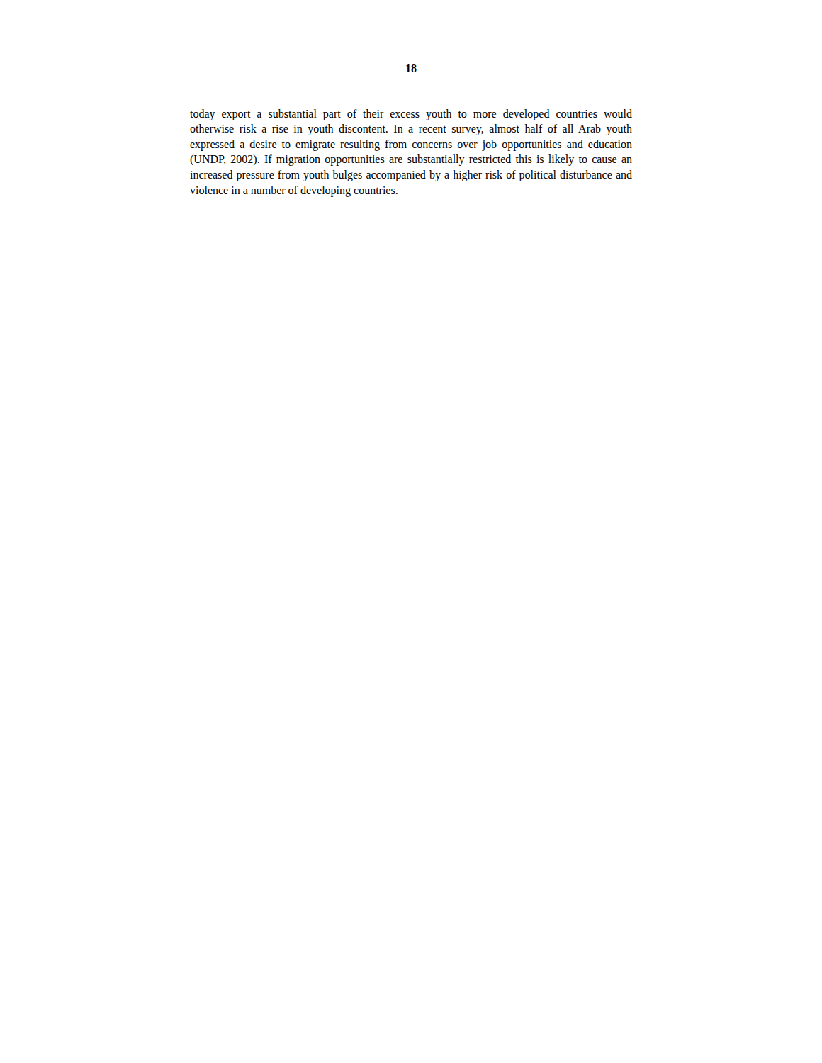18
today export a substantial part of their excess youth to more developed countries would otherwise risk a rise in youth discontent. In a recent survey, almost half of all Arab youth expressed a desire to emigrate resulting from concerns over job opportunities and education (UNDP, 2002). If migration opportunities are substantially restricted this is likely to cause an increased pressure from youth bulges accompanied by a higher risk of political disturbance and violence in a number of developing countries.